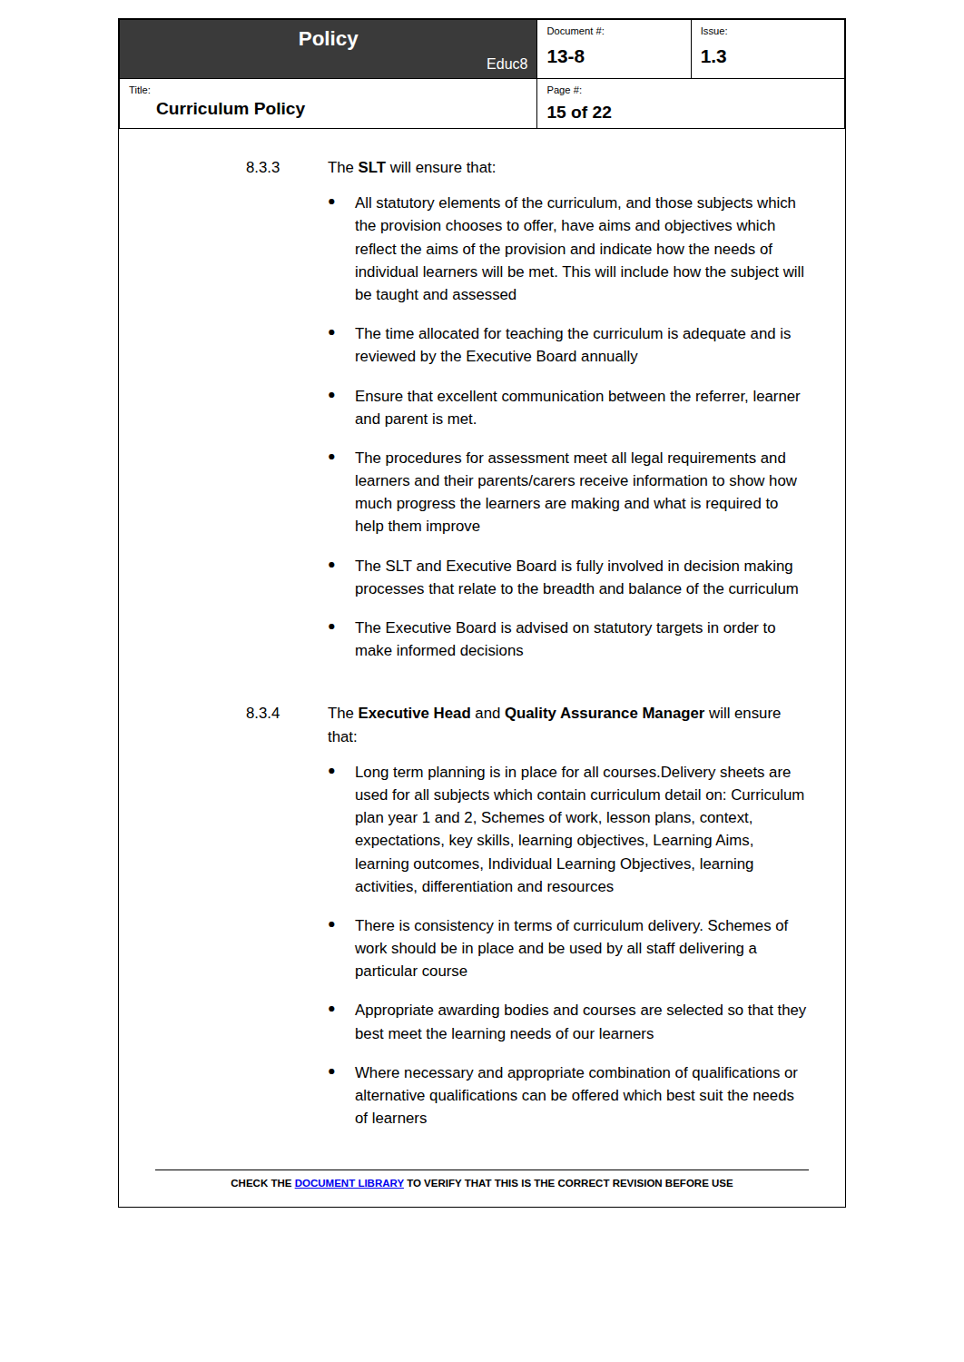| Policy Educ8 | Document #: 13-8 | Issue: 1.3 |
| Title: Curriculum Policy | Page #: 15 of 22 |
8.3.3
The SLT will ensure that:
All statutory elements of the curriculum, and those subjects which the provision chooses to offer, have aims and objectives which reflect the aims of the provision and indicate how the needs of individual learners will be met. This will include how the subject will be taught and assessed
The time allocated for teaching the curriculum is adequate and is reviewed by the Executive Board annually
Ensure that excellent communication between the referrer, learner and parent is met.
The procedures for assessment meet all legal requirements and learners and their parents/carers receive information to show how much progress the learners are making and what is required to help them improve
The SLT and Executive Board is fully involved in decision making processes that relate to the breadth and balance of the curriculum
The Executive Board is advised on statutory targets in order to make informed decisions
8.3.4
The Executive Head and Quality Assurance Manager will ensure that:
Long term planning is in place for all courses.Delivery sheets are used for all subjects which contain curriculum detail on: Curriculum plan year 1 and 2, Schemes of work, lesson plans, context, expectations, key skills, learning objectives, Learning Aims, learning outcomes, Individual Learning Objectives, learning activities, differentiation and resources
There is consistency in terms of curriculum delivery. Schemes of work should be in place and be used by all staff delivering a particular course
Appropriate awarding bodies and courses are selected so that they best meet the learning needs of our learners
Where necessary and appropriate combination of qualifications or alternative qualifications can be offered which best suit the needs of learners
CHECK THE DOCUMENT LIBRARY TO VERIFY THAT THIS IS THE CORRECT REVISION BEFORE USE